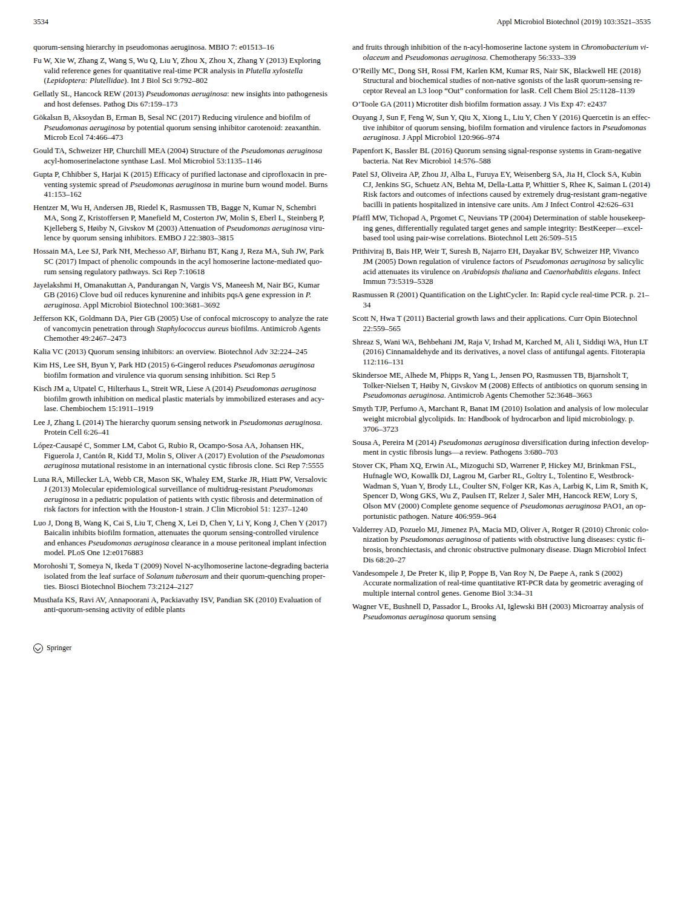3534 Appl Microbiol Biotechnol (2019) 103:3521–3535
quorum-sensing hierarchy in pseudomonas aeruginosa. MBIO 7: e01513–16
Fu W, Xie W, Zhang Z, Wang S, Wu Q, Liu Y, Zhou X, Zhou X, Zhang Y (2013) Exploring valid reference genes for quantitative real-time PCR analysis in Plutella xylostella (Lepidoptera: Plutellidae). Int J Biol Sci 9:792–802
Gellatly SL, Hancock REW (2013) Pseudomonas aeruginosa: new insights into pathogenesis and host defenses. Pathog Dis 67:159–173
Gökalsın B, Aksoydan B, Erman B, Sesal NC (2017) Reducing virulence and biofilm of Pseudomonas aeruginosa by potential quorum sensing inhibitor carotenoid: zeaxanthin. Microb Ecol 74:466–473
Gould TA, Schweizer HP, Churchill MEA (2004) Structure of the Pseudomonas aeruginosa acyl-homoserinelactone synthase LasI. Mol Microbiol 53:1135–1146
Gupta P, Chhibber S, Harjai K (2015) Efficacy of purified lactonase and ciprofloxacin in preventing systemic spread of Pseudomonas aeruginosa in murine burn wound model. Burns 41:153–162
Hentzer M, Wu H, Andersen JB, Riedel K, Rasmussen TB, Bagge N, Kumar N, Schembri MA, Song Z, Kristoffersen P, Manefield M, Costerton JW, Molin S, Eberl L, Steinberg P, Kjelleberg S, Høiby N, Givskov M (2003) Attenuation of Pseudomonas aeruginosa virulence by quorum sensing inhibitors. EMBO J 22:3803–3815
Hossain MA, Lee SJ, Park NH, Mechesso AF, Birhanu BT, Kang J, Reza MA, Suh JW, Park SC (2017) Impact of phenolic compounds in the acyl homoserine lactone-mediated quorum sensing regulatory pathways. Sci Rep 7:10618
Jayelakshmi H, Omanakuttan A, Pandurangan N, Vargis VS, Maneesh M, Nair BG, Kumar GB (2016) Clove bud oil reduces kynurenine and inhibits pqsA gene expression in P. aeruginosa. Appl Microbiol Biotechnol 100:3681–3692
Jefferson KK, Goldmann DA, Pier GB (2005) Use of confocal microscopy to analyze the rate of vancomycin penetration through Staphylococcus aureus biofilms. Antimicrob Agents Chemother 49:2467–2473
Kalia VC (2013) Quorum sensing inhibitors: an overview. Biotechnol Adv 32:224–245
Kim HS, Lee SH, Byun Y, Park HD (2015) 6-Gingerol reduces Pseudomonas aeruginosa biofilm formation and virulence via quorum sensing inhibition. Sci Rep 5
Kisch JM a, Utpatel C, Hilterhaus L, Streit WR, Liese A (2014) Pseudomonas aeruginosa biofilm growth inhibition on medical plastic materials by immobilized esterases and acylase. Chembiochem 15:1911–1919
Lee J, Zhang L (2014) The hierarchy quorum sensing network in Pseudomonas aeruginosa. Protein Cell 6:26–41
López-Causapé C, Sommer LM, Cabot G, Rubio R, Ocampo-Sosa AA, Johansen HK, Figuerola J, Cantón R, Kidd TJ, Molin S, Oliver A (2017) Evolution of the Pseudomonas aeruginosa mutational resistome in an international cystic fibrosis clone. Sci Rep 7:5555
Luna RA, Millecker LA, Webb CR, Mason SK, Whaley EM, Starke JR, Hiatt PW, Versalovic J (2013) Molecular epidemiological surveillance of multidrug-resistant Pseudomonas aeruginosa in a pediatric population of patients with cystic fibrosis and determination of risk factors for infection with the Houston-1 strain. J Clin Microbiol 51: 1237–1240
Luo J, Dong B, Wang K, Cai S, Liu T, Cheng X, Lei D, Chen Y, Li Y, Kong J, Chen Y (2017) Baicalin inhibits biofilm formation, attenuates the quorum sensing-controlled virulence and enhances Pseudomonas aeruginosa clearance in a mouse peritoneal implant infection model. PLoS One 12:e0176883
Morohoshi T, Someya N, Ikeda T (2009) Novel N-acylhomoserine lactone-degrading bacteria isolated from the leaf surface of Solanum tuberosum and their quorum-quenching properties. Biosci Biotechnol Biochem 73:2124–2127
Musthafa KS, Ravi AV, Annapoorani A, Packiavathy ISV, Pandian SK (2010) Evaluation of anti-quorum-sensing activity of edible plants
and fruits through inhibition of the n-acyl-homoserine lactone system in Chromobacterium violaceum and Pseudomonas aeruginosa. Chemotherapy 56:333–339
O’Reilly MC, Dong SH, Rossi FM, Karlen KM, Kumar RS, Nair SK, Blackwell HE (2018) Structural and biochemical studies of non-native sgonists of the lasR quorum-sensing receptor Reveal an L3 loop “Out” conformation for lasR. Cell Chem Biol 25:1128–1139
O’Toole GA (2011) Microtiter dish biofilm formation assay. J Vis Exp 47: e2437
Ouyang J, Sun F, Feng W, Sun Y, Qiu X, Xiong L, Liu Y, Chen Y (2016) Quercetin is an effective inhibitor of quorum sensing, biofilm formation and virulence factors in Pseudomonas aeruginosa. J Appl Microbiol 120:966–974
Papenfort K, Bassler BL (2016) Quorum sensing signal-response systems in Gram-negative bacteria. Nat Rev Microbiol 14:576–588
Patel SJ, Oliveira AP, Zhou JJ, Alba L, Furuya EY, Weisenberg SA, Jia H, Clock SA, Kubin CJ, Jenkins SG, Schuetz AN, Behta M, Della-Latta P, Whittier S, Rhee K, Saiman L (2014) Risk factors and outcomes of infections caused by extremely drug-resistant gram-negative bacilli in patients hospitalized in intensive care units. Am J Infect Control 42:626–631
Pfaffl MW, Tichopad A, Prgomet C, Neuvians TP (2004) Determination of stable housekeeping genes, differentially regulated target genes and sample integrity: BestKeeper—excel-based tool using pair-wise correlations. Biotechnol Lett 26:509–515
Prithiviraj B, Bais HP, Weir T, Suresh B, Najarro EH, Dayakar BV, Schweizer HP, Vivanco JM (2005) Down regulation of virulence factors of Pseudomonas aeruginosa by salicylic acid attenuates its virulence on Arabidopsis thaliana and Caenorhabditis elegans. Infect Immun 73:5319–5328
Rasmussen R (2001) Quantification on the LightCycler. In: Rapid cycle real-time PCR. p. 21–34
Scott N, Hwa T (2011) Bacterial growth laws and their applications. Curr Opin Biotechnol 22:559–565
Shreaz S, Wani WA, Behbehani JM, Raja V, Irshad M, Karched M, Ali I, Siddiqi WA, Hun LT (2016) Cinnamaldehyde and its derivatives, a novel class of antifungal agents. Fitoterapia 112:116–131
Skindersoe ME, Alhede M, Phipps R, Yang L, Jensen PO, Rasmussen TB, Bjarnsholt T, Tolker-Nielsen T, Høiby N, Givskov M (2008) Effects of antibiotics on quorum sensing in Pseudomonas aeruginosa. Antimicrob Agents Chemother 52:3648–3663
Smyth TJP, Perfumo A, Marchant R, Banat IM (2010) Isolation and analysis of low molecular weight microbial glycolipids. In: Handbook of hydrocarbon and lipid microbiology. p. 3706–3723
Sousa A, Pereira M (2014) Pseudomonas aeruginosa diversification during infection development in cystic fibrosis lungs—a review. Pathogens 3:680–703
Stover CK, Pham XQ, Erwin AL, Mizoguchi SD, Warrener P, Hickey MJ, Brinkman FSL, Hufnagle WO, Kowallk DJ, Lagrou M, Garber RL, Goltry L, Tolentino E, Westbrock-Wadman S, Yuan Y, Brody LL, Coulter SN, Folger KR, Kas A, Larbig K, Lim R, Smith K, Spencer D, Wong GKS, Wu Z, Paulsen IT, Relzer J, Saler MH, Hancock REW, Lory S, Olson MV (2000) Complete genome sequence of Pseudomonas aeruginosa PAO1, an opportunistic pathogen. Nature 406:959–964
Valderrey AD, Pozuelo MJ, Jimenez PA, Macia MD, Oliver A, Rotger R (2010) Chronic colonization by Pseudomonas aeruginosa of patients with obstructive lung diseases: cystic fibrosis, bronchiectasis, and chronic obstructive pulmonary disease. Diagn Microbiol Infect Dis 68:20–27
Vandesompele J, De Preter K, ilip P, Poppe B, Van Roy N, De Paepe A, rank S (2002) Accurate normalization of real-time quantitative RT-PCR data by geometric averaging of multiple internal control genes. Genome Biol 3:34–31
Wagner VE, Bushnell D, Passador L, Brooks AI, Iglewski BH (2003) Microarray analysis of Pseudomonas aeruginosa quorum sensing
Springer